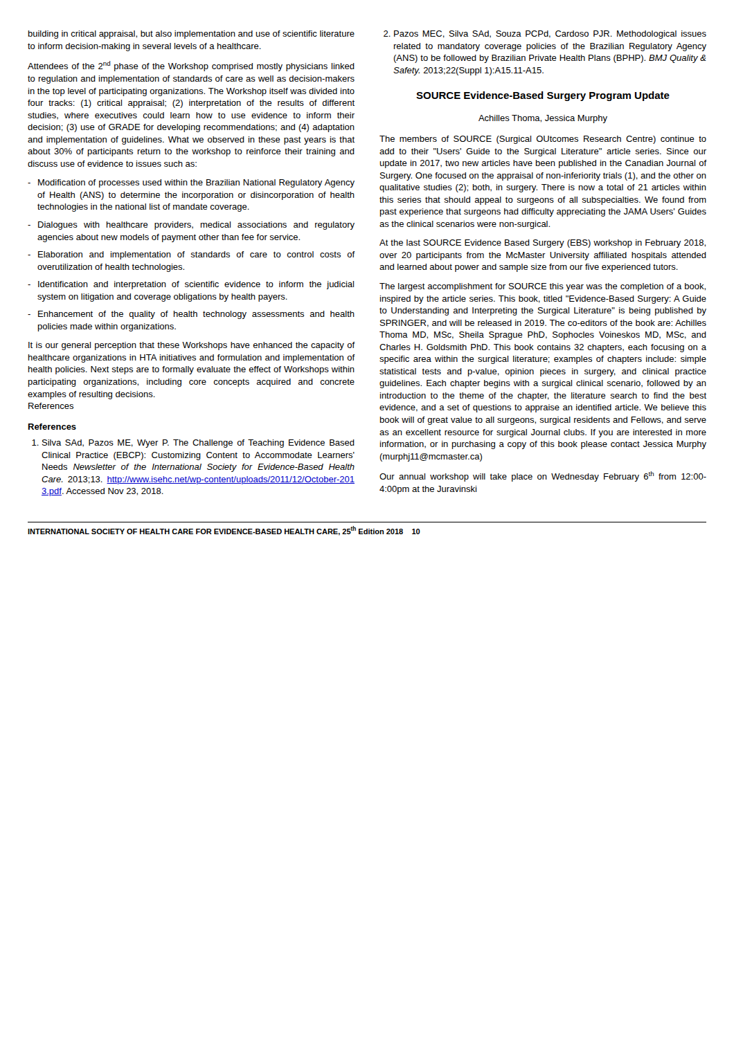building in critical appraisal, but also implementation and use of scientific literature to inform decision-making in several levels of a healthcare.
Attendees of the 2nd phase of the Workshop comprised mostly physicians linked to regulation and implementation of standards of care as well as decision-makers in the top level of participating organizations. The Workshop itself was divided into four tracks: (1) critical appraisal; (2) interpretation of the results of different studies, where executives could learn how to use evidence to inform their decision; (3) use of GRADE for developing recommendations; and (4) adaptation and implementation of guidelines. What we observed in these past years is that about 30% of participants return to the workshop to reinforce their training and discuss use of evidence to issues such as:
Modification of processes used within the Brazilian National Regulatory Agency of Health (ANS) to determine the incorporation or disincorporation of health technologies in the national list of mandate coverage.
Dialogues with healthcare providers, medical associations and regulatory agencies about new models of payment other than fee for service.
Elaboration and implementation of standards of care to control costs of overutilization of health technologies.
Identification and interpretation of scientific evidence to inform the judicial system on litigation and coverage obligations by health payers.
Enhancement of the quality of health technology assessments and health policies made within organizations.
It is our general perception that these Workshops have enhanced the capacity of healthcare organizations in HTA initiatives and formulation and implementation of health policies. Next steps are to formally evaluate the effect of Workshops within participating organizations, including core concepts acquired and concrete examples of resulting decisions.
References
References
Silva SAd, Pazos ME, Wyer P. The Challenge of Teaching Evidence Based Clinical Practice (EBCP): Customizing Content to Accommodate Learners' Needs Newsletter of the International Society for Evidence-Based Health Care. 2013;13. http://www.isehc.net/wp-content/uploads/2011/12/October-2013.pdf. Accessed Nov 23, 2018.
Pazos MEC, Silva SAd, Souza PCPd, Cardoso PJR. Methodological issues related to mandatory coverage policies of the Brazilian Regulatory Agency (ANS) to be followed by Brazilian Private Health Plans (BPHP). BMJ Quality & Safety. 2013;22(Suppl 1):A15.11-A15.
SOURCE Evidence-Based Surgery Program Update
Achilles Thoma, Jessica Murphy
The members of SOURCE (Surgical OUtcomes Research Centre) continue to add to their "Users' Guide to the Surgical Literature" article series. Since our update in 2017, two new articles have been published in the Canadian Journal of Surgery. One focused on the appraisal of non-inferiority trials (1), and the other on qualitative studies (2); both, in surgery. There is now a total of 21 articles within this series that should appeal to surgeons of all subspecialties. We found from past experience that surgeons had difficulty appreciating the JAMA Users' Guides as the clinical scenarios were non-surgical.
At the last SOURCE Evidence Based Surgery (EBS) workshop in February 2018, over 20 participants from the McMaster University affiliated hospitals attended and learned about power and sample size from our five experienced tutors.
The largest accomplishment for SOURCE this year was the completion of a book, inspired by the article series. This book, titled "Evidence-Based Surgery: A Guide to Understanding and Interpreting the Surgical Literature" is being published by SPRINGER, and will be released in 2019. The co-editors of the book are: Achilles Thoma MD, MSc, Sheila Sprague PhD, Sophocles Voineskos MD, MSc, and Charles H. Goldsmith PhD. This book contains 32 chapters, each focusing on a specific area within the surgical literature; examples of chapters include: simple statistical tests and p-value, opinion pieces in surgery, and clinical practice guidelines. Each chapter begins with a surgical clinical scenario, followed by an introduction to the theme of the chapter, the literature search to find the best evidence, and a set of questions to appraise an identified article. We believe this book will of great value to all surgeons, surgical residents and Fellows, and serve as an excellent resource for surgical Journal clubs. If you are interested in more information, or in purchasing a copy of this book please contact Jessica Murphy (murphj11@mcmaster.ca)
Our annual workshop will take place on Wednesday February 6th from 12:00-4:00pm at the Juravinski
INTERNATIONAL SOCIETY OF HEALTH CARE FOR EVIDENCE-BASED HEALTH CARE, 25th Edition 2018 10